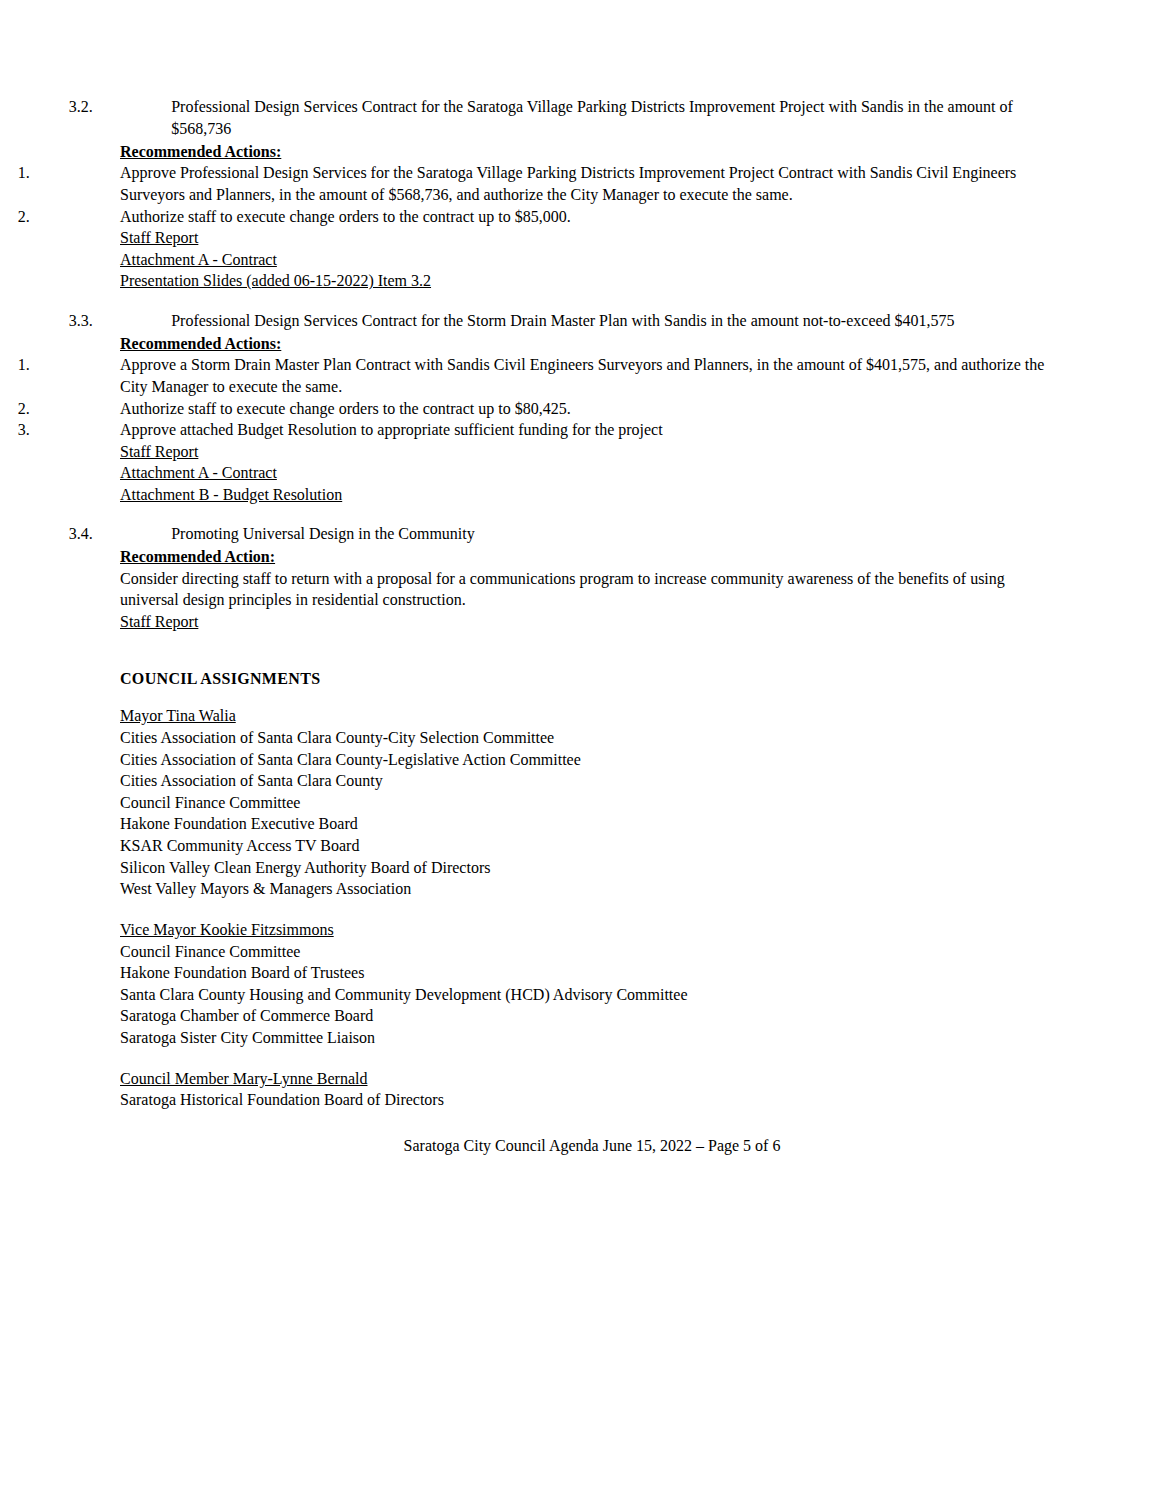3.2. Professional Design Services Contract for the Saratoga Village Parking Districts Improvement Project with Sandis in the amount of $568,736
Recommended Actions:
1. Approve Professional Design Services for the Saratoga Village Parking Districts Improvement Project Contract with Sandis Civil Engineers Surveyors and Planners, in the amount of $568,736, and authorize the City Manager to execute the same.
2. Authorize staff to execute change orders to the contract up to $85,000.
Staff Report Attachment A - Contract Presentation Slides (added 06-15-2022) Item 3.2
3.3. Professional Design Services Contract for the Storm Drain Master Plan with Sandis in the amount not-to-exceed $401,575
Recommended Actions:
1. Approve a Storm Drain Master Plan Contract with Sandis Civil Engineers Surveyors and Planners, in the amount of $401,575, and authorize the City Manager to execute the same.
2. Authorize staff to execute change orders to the contract up to $80,425.
3. Approve attached Budget Resolution to appropriate sufficient funding for the project
Staff Report Attachment A - Contract Attachment B - Budget Resolution
3.4. Promoting Universal Design in the Community
Recommended Action:
Consider directing staff to return with a proposal for a communications program to increase community awareness of the benefits of using universal design principles in residential construction.
Staff Report
COUNCIL ASSIGNMENTS
Mayor Tina Walia
Cities Association of Santa Clara County-City Selection Committee
Cities Association of Santa Clara County-Legislative Action Committee
Cities Association of Santa Clara County
Council Finance Committee
Hakone Foundation Executive Board
KSAR Community Access TV Board
Silicon Valley Clean Energy Authority Board of Directors
West Valley Mayors & Managers Association
Vice Mayor Kookie Fitzsimmons
Council Finance Committee
Hakone Foundation Board of Trustees
Santa Clara County Housing and Community Development (HCD) Advisory Committee
Saratoga Chamber of Commerce Board
Saratoga Sister City Committee Liaison
Council Member Mary-Lynne Bernald
Saratoga Historical Foundation Board of Directors
Saratoga City Council Agenda June 15, 2022 – Page 5 of 6